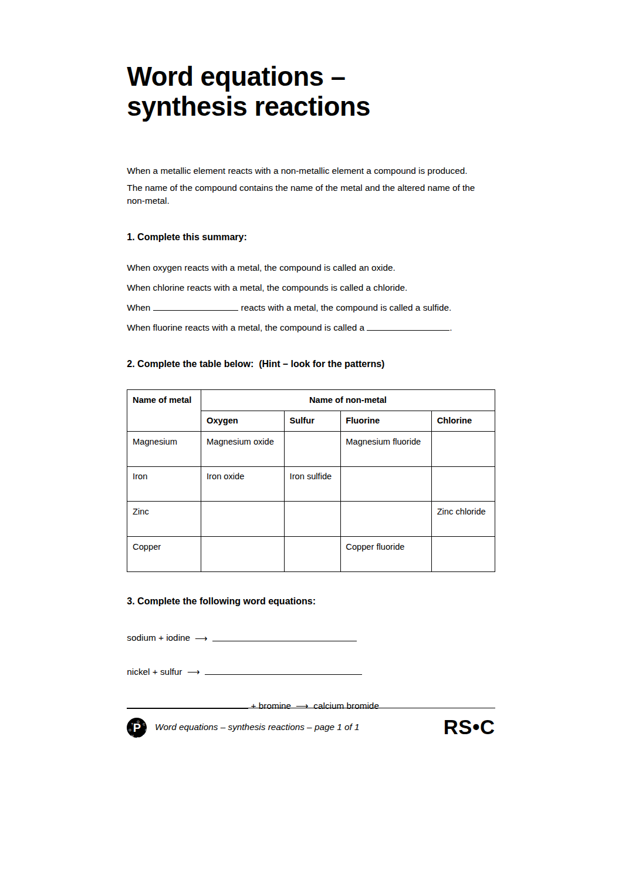Word equations –
synthesis reactions
When a metallic element reacts with a non-metallic element a compound is produced.
The name of the compound contains the name of the metal and the altered name of the non-metal.
1. Complete this summary:
When oxygen reacts with a metal, the compound is called an oxide.
When chlorine reacts with a metal, the compounds is called a chloride.
When reacts with a metal, the compound is called a sulfide.
When fluorine reacts with a metal, the compound is called a .
2. Complete the table below: (Hint – look for the patterns)
| Name of metal | Name of non-metal |
| --- | --- |
| Oxygen | Sulfur | Fluorine | Chlorine |
| Magnesium | Magnesium oxide | | Magnesium fluoride | |
| Iron | Iron oxide | Iron sulfide | | |
| Zinc | | | | Zinc chloride |
| Copper | | | Copper fluoride | |
3. Complete the following word equations:
sodium + iodine ⟶
nickel + sulfur ⟶
+ bromine ⟶ calcium bromide
P H O T O C O P
P
Word equations – synthesis reactions – page 1 of 1
RS•C